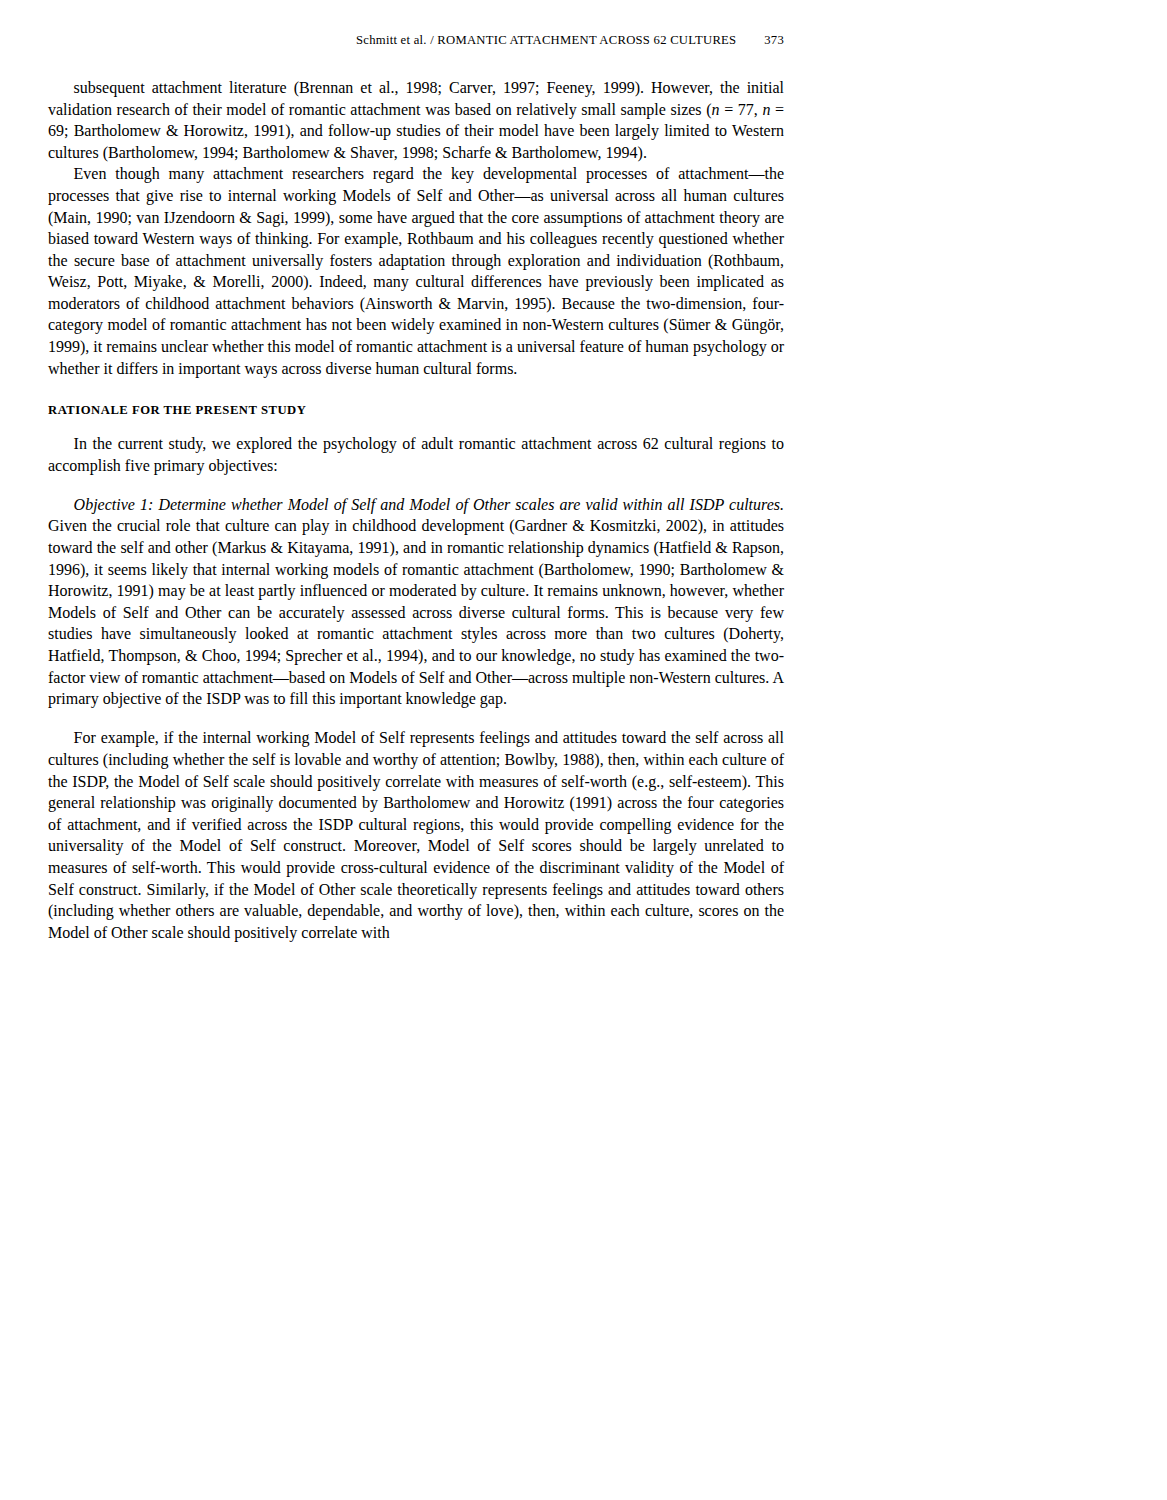Schmitt et al. / ROMANTIC ATTACHMENT ACROSS 62 CULTURES373
subsequent attachment literature (Brennan et al., 1998; Carver, 1997; Feeney, 1999). However, the initial validation research of their model of romantic attachment was based on relatively small sample sizes (n = 77, n = 69; Bartholomew & Horowitz, 1991), and follow-up studies of their model have been largely limited to Western cultures (Bartholomew, 1994; Bartholomew & Shaver, 1998; Scharfe & Bartholomew, 1994).
Even though many attachment researchers regard the key developmental processes of attachment—the processes that give rise to internal working Models of Self and Other—as universal across all human cultures (Main, 1990; van IJzendoorn & Sagi, 1999), some have argued that the core assumptions of attachment theory are biased toward Western ways of thinking. For example, Rothbaum and his colleagues recently questioned whether the secure base of attachment universally fosters adaptation through exploration and individuation (Rothbaum, Weisz, Pott, Miyake, & Morelli, 2000). Indeed, many cultural differences have previously been implicated as moderators of childhood attachment behaviors (Ainsworth & Marvin, 1995). Because the two-dimension, four-category model of romantic attachment has not been widely examined in non-Western cultures (Sümer & Güngör, 1999), it remains unclear whether this model of romantic attachment is a universal feature of human psychology or whether it differs in important ways across diverse human cultural forms.
Rationale for the Present Study
In the current study, we explored the psychology of adult romantic attachment across 62 cultural regions to accomplish five primary objectives:
Objective 1: Determine whether Model of Self and Model of Other scales are valid within all ISDP cultures. Given the crucial role that culture can play in childhood development (Gardner & Kosmitzki, 2002), in attitudes toward the self and other (Markus & Kitayama, 1991), and in romantic relationship dynamics (Hatfield & Rapson, 1996), it seems likely that internal working models of romantic attachment (Bartholomew, 1990; Bartholomew & Horowitz, 1991) may be at least partly influenced or moderated by culture. It remains unknown, however, whether Models of Self and Other can be accurately assessed across diverse cultural forms. This is because very few studies have simultaneously looked at romantic attachment styles across more than two cultures (Doherty, Hatfield, Thompson, & Choo, 1994; Sprecher et al., 1994), and to our knowledge, no study has examined the two-factor view of romantic attachment—based on Models of Self and Other—across multiple non-Western cultures. A primary objective of the ISDP was to fill this important knowledge gap.
For example, if the internal working Model of Self represents feelings and attitudes toward the self across all cultures (including whether the self is lovable and worthy of attention; Bowlby, 1988), then, within each culture of the ISDP, the Model of Self scale should positively correlate with measures of self-worth (e.g., self-esteem). This general relationship was originally documented by Bartholomew and Horowitz (1991) across the four categories of attachment, and if verified across the ISDP cultural regions, this would provide compelling evidence for the universality of the Model of Self construct. Moreover, Model of Self scores should be largely unrelated to measures of self-worth. This would provide cross-cultural evidence of the discriminant validity of the Model of Self construct. Similarly, if the Model of Other scale theoretically represents feelings and attitudes toward others (including whether others are valuable, dependable, and worthy of love), then, within each culture, scores on the Model of Other scale should positively correlate with